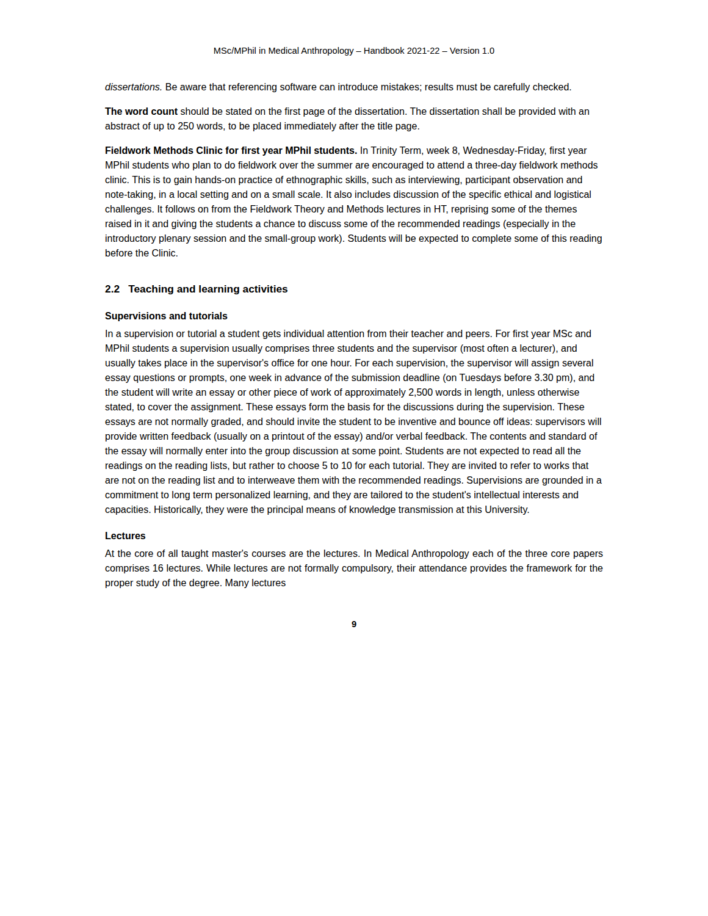MSc/MPhil in Medical Anthropology – Handbook 2021-22 – Version 1.0
dissertations. Be aware that referencing software can introduce mistakes; results must be carefully checked.
The word count should be stated on the first page of the dissertation. The dissertation shall be provided with an abstract of up to 250 words, to be placed immediately after the title page.
Fieldwork Methods Clinic for first year MPhil students. In Trinity Term, week 8, Wednesday-Friday, first year MPhil students who plan to do fieldwork over the summer are encouraged to attend a three-day fieldwork methods clinic. This is to gain hands-on practice of ethnographic skills, such as interviewing, participant observation and note-taking, in a local setting and on a small scale. It also includes discussion of the specific ethical and logistical challenges. It follows on from the Fieldwork Theory and Methods lectures in HT, reprising some of the themes raised in it and giving the students a chance to discuss some of the recommended readings (especially in the introductory plenary session and the small-group work). Students will be expected to complete some of this reading before the Clinic.
2.2 Teaching and learning activities
Supervisions and tutorials
In a supervision or tutorial a student gets individual attention from their teacher and peers. For first year MSc and MPhil students a supervision usually comprises three students and the supervisor (most often a lecturer), and usually takes place in the supervisor's office for one hour. For each supervision, the supervisor will assign several essay questions or prompts, one week in advance of the submission deadline (on Tuesdays before 3.30 pm), and the student will write an essay or other piece of work of approximately 2,500 words in length, unless otherwise stated, to cover the assignment. These essays form the basis for the discussions during the supervision. These essays are not normally graded, and should invite the student to be inventive and bounce off ideas: supervisors will provide written feedback (usually on a printout of the essay) and/or verbal feedback. The contents and standard of the essay will normally enter into the group discussion at some point. Students are not expected to read all the readings on the reading lists, but rather to choose 5 to 10 for each tutorial. They are invited to refer to works that are not on the reading list and to interweave them with the recommended readings. Supervisions are grounded in a commitment to long term personalized learning, and they are tailored to the student's intellectual interests and capacities. Historically, they were the principal means of knowledge transmission at this University.
Lectures
At the core of all taught master's courses are the lectures. In Medical Anthropology each of the three core papers comprises 16 lectures. While lectures are not formally compulsory, their attendance provides the framework for the proper study of the degree. Many lectures
9